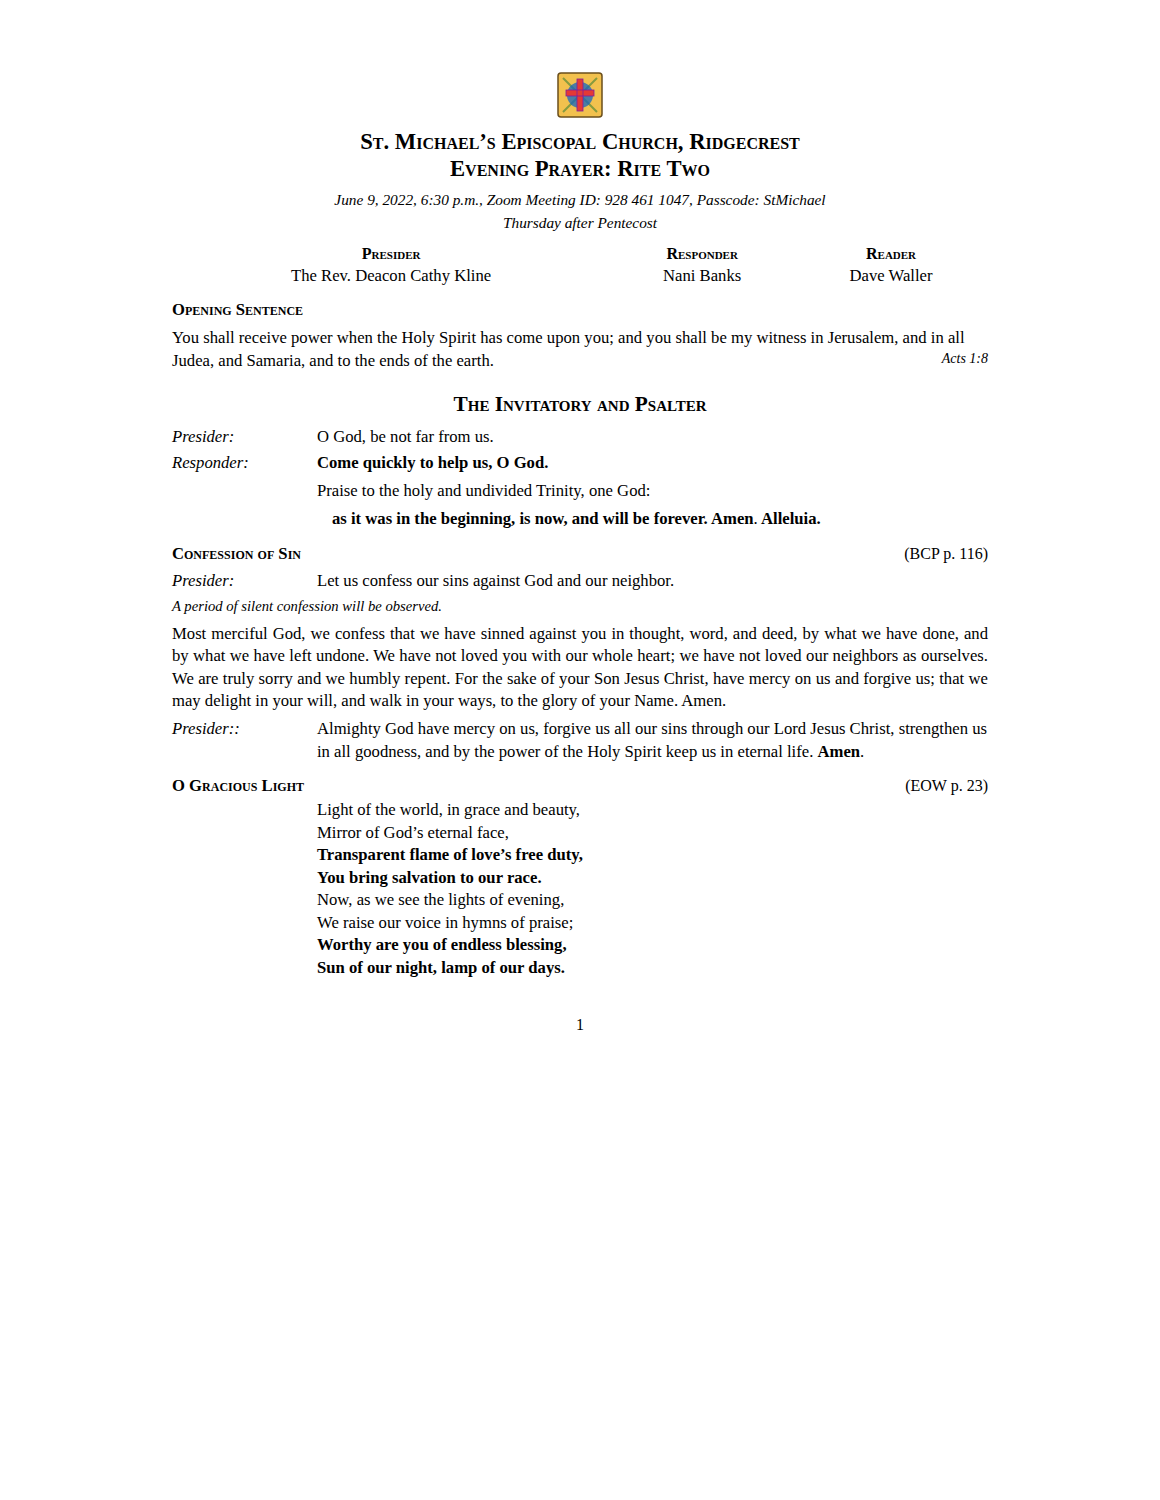St. Michael’s Episcopal Church, Ridgecrest
Evening Prayer: Rite Two
June 9, 2022, 6:30 p.m., Zoom Meeting ID: 928 461 1047, Passcode: StMichael
Thursday after Pentecost
| Presider | Responder | Reader |
| --- | --- | --- |
| The Rev. Deacon Cathy Kline | Nani Banks | Dave Waller |
Opening Sentence
You shall receive power when the Holy Spirit has come upon you; and you shall be my witness in Jerusalem, and in all Judea, and Samaria, and to the ends of the earth. Acts 1:8
The Invitatory and Psalter
Presider:
O God, be not far from us.
Responder:
Come quickly to help us, O God.
Praise to the holy and undivided Trinity, one God:
as it was in the beginning, is now, and will be forever. Amen. Alleluia.
Confession of Sin (BCP p. 116)
Presider:
Let us confess our sins against God and our neighbor.
A period of silent confession will be observed.
Most merciful God, we confess that we have sinned against you in thought, word, and deed, by what we have done, and by what we have left undone. We have not loved you with our whole heart; we have not loved our neighbors as ourselves. We are truly sorry and we humbly repent. For the sake of your Son Jesus Christ, have mercy on us and forgive us; that we may delight in your will, and walk in your ways, to the glory of your Name. Amen.
Presider::
Almighty God have mercy on us, forgive us all our sins through our Lord Jesus Christ, strengthen us in all goodness, and by the power of the Holy Spirit keep us in eternal life. Amen.
O Gracious Light (EOW p. 23)
Light of the world, in grace and beauty,
Mirror of God’s eternal face,
Transparent flame of love’s free duty,
You bring salvation to our race.
Now, as we see the lights of evening,
We raise our voice in hymns of praise;
Worthy are you of endless blessing,
Sun of our night, lamp of our days.
1